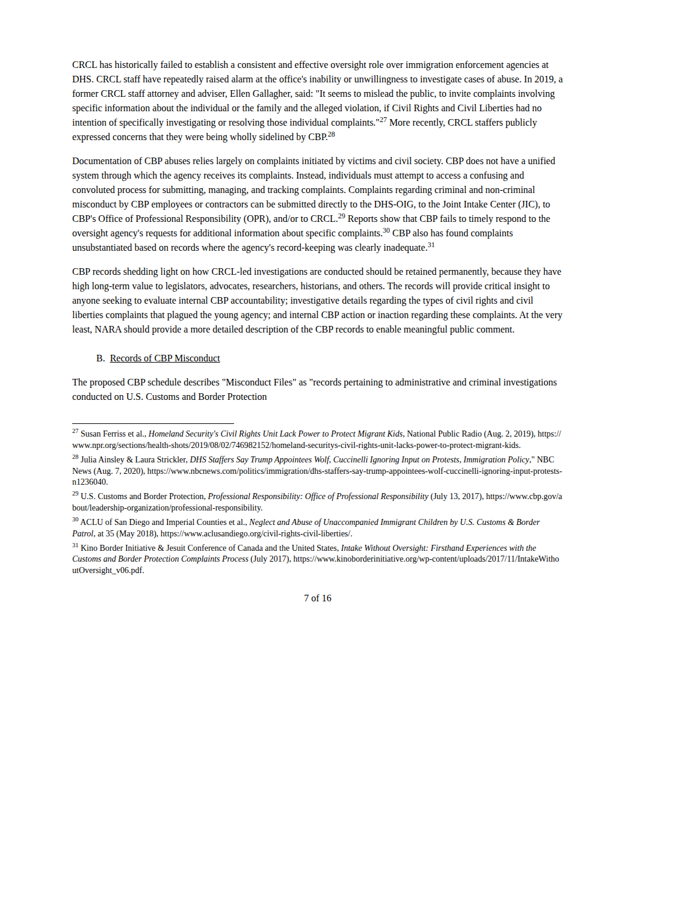CRCL has historically failed to establish a consistent and effective oversight role over immigration enforcement agencies at DHS. CRCL staff have repeatedly raised alarm at the office's inability or unwillingness to investigate cases of abuse. In 2019, a former CRCL staff attorney and adviser, Ellen Gallagher, said: "It seems to mislead the public, to invite complaints involving specific information about the individual or the family and the alleged violation, if Civil Rights and Civil Liberties had no intention of specifically investigating or resolving those individual complaints."27 More recently, CRCL staffers publicly expressed concerns that they were being wholly sidelined by CBP.28
Documentation of CBP abuses relies largely on complaints initiated by victims and civil society. CBP does not have a unified system through which the agency receives its complaints. Instead, individuals must attempt to access a confusing and convoluted process for submitting, managing, and tracking complaints. Complaints regarding criminal and non-criminal misconduct by CBP employees or contractors can be submitted directly to the DHS-OIG, to the Joint Intake Center (JIC), to CBP's Office of Professional Responsibility (OPR), and/or to CRCL.29 Reports show that CBP fails to timely respond to the oversight agency's requests for additional information about specific complaints.30 CBP also has found complaints unsubstantiated based on records where the agency's record-keeping was clearly inadequate.31
CBP records shedding light on how CRCL-led investigations are conducted should be retained permanently, because they have high long-term value to legislators, advocates, researchers, historians, and others. The records will provide critical insight to anyone seeking to evaluate internal CBP accountability; investigative details regarding the types of civil rights and civil liberties complaints that plagued the young agency; and internal CBP action or inaction regarding these complaints. At the very least, NARA should provide a more detailed description of the CBP records to enable meaningful public comment.
B. Records of CBP Misconduct
The proposed CBP schedule describes "Misconduct Files" as "records pertaining to administrative and criminal investigations conducted on U.S. Customs and Border Protection
27 Susan Ferriss et al., Homeland Security's Civil Rights Unit Lack Power to Protect Migrant Kids, National Public Radio (Aug. 2, 2019), https://www.npr.org/sections/health-shots/2019/08/02/746982152/homeland-securitys-civil-rights-unit-lacks-power-to-protect-migrant-kids.
28 Julia Ainsley & Laura Strickler, DHS Staffers Say Trump Appointees Wolf, Cuccinelli Ignoring Input on Protests, Immigration Policy," NBC News (Aug. 7, 2020), https://www.nbcnews.com/politics/immigration/dhs-staffers-say-trump-appointees-wolf-cuccinelli-ignoring-input-protests-n1236040.
29 U.S. Customs and Border Protection, Professional Responsibility: Office of Professional Responsibility (July 13, 2017), https://www.cbp.gov/about/leadership-organization/professional-responsibility.
30 ACLU of San Diego and Imperial Counties et al., Neglect and Abuse of Unaccompanied Immigrant Children by U.S. Customs & Border Patrol, at 35 (May 2018), https://www.aclusandiego.org/civil-rights-civil-liberties/.
31 Kino Border Initiative & Jesuit Conference of Canada and the United States, Intake Without Oversight: Firsthand Experiences with the Customs and Border Protection Complaints Process (July 2017), https://www.kinoborderinitiative.org/wp-content/uploads/2017/11/IntakeWithoutOversight_v06.pdf.
7 of 16